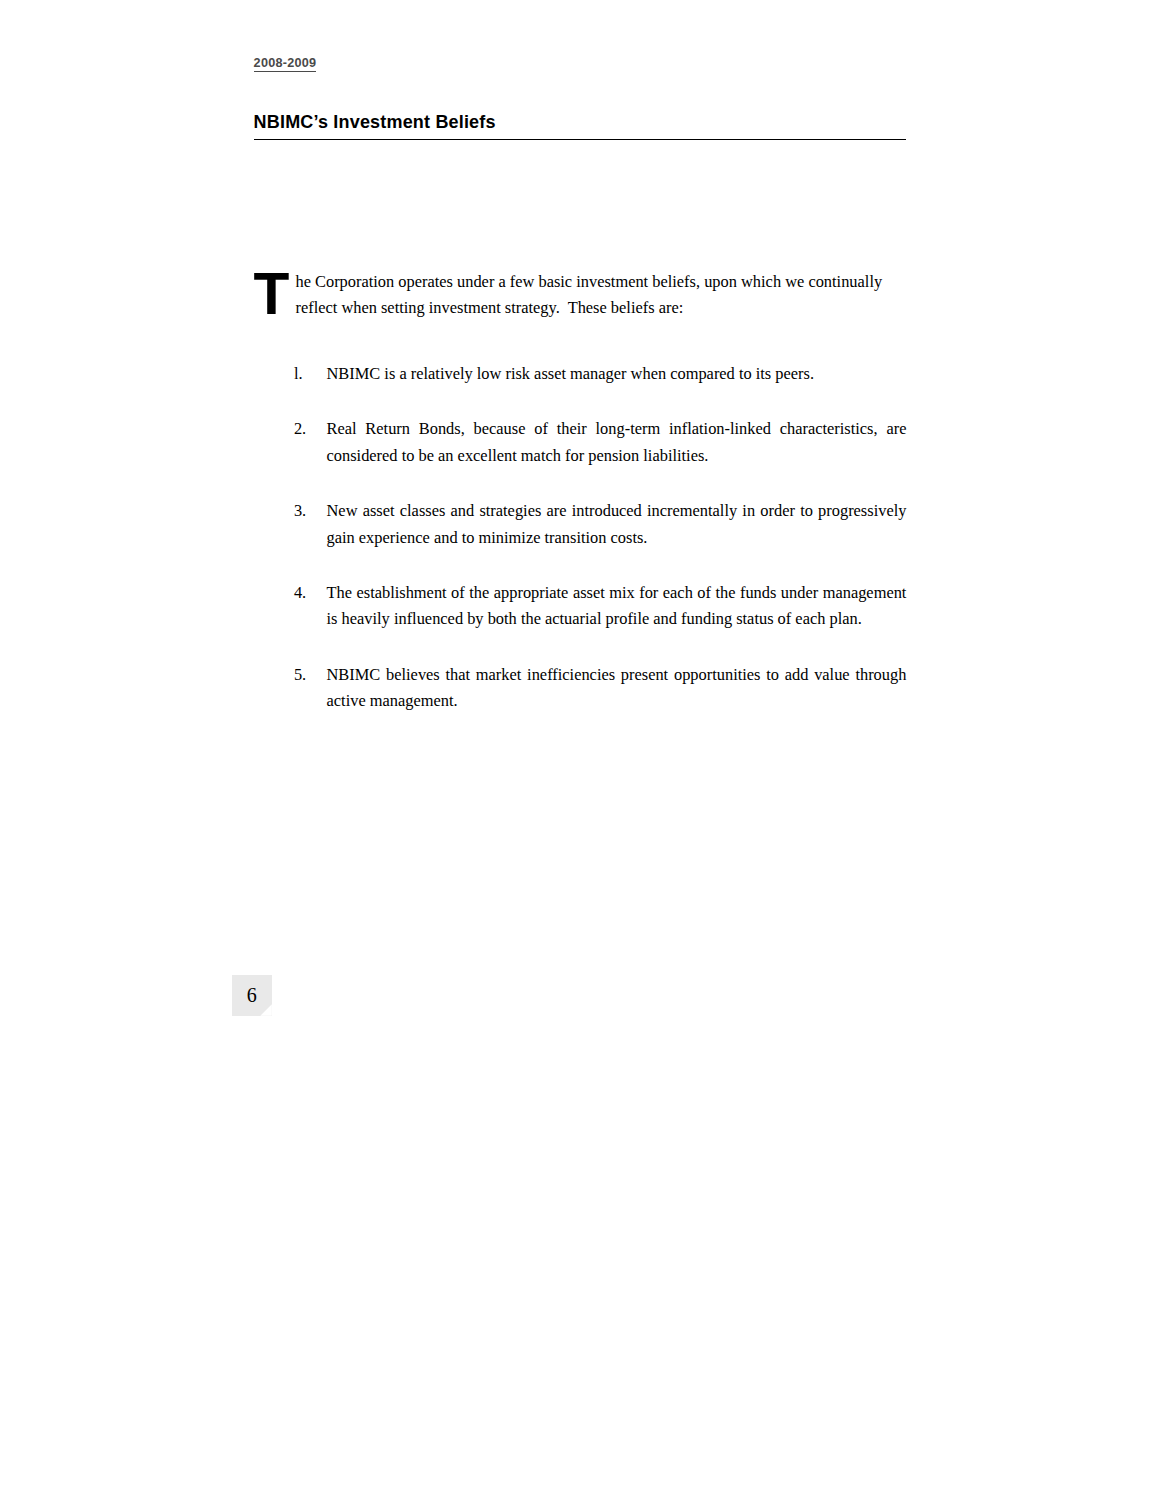2008-2009
NBIMC’s Investment Beliefs
The Corporation operates under a few basic investment beliefs, upon which we continually reflect when setting investment strategy. These beliefs are:
NBIMC is a relatively low risk asset manager when compared to its peers.
Real Return Bonds, because of their long-term inflation-linked characteristics, are considered to be an excellent match for pension liabilities.
New asset classes and strategies are introduced incrementally in order to progressively gain experience and to minimize transition costs.
The establishment of the appropriate asset mix for each of the funds under management is heavily influenced by both the actuarial profile and funding status of each plan.
NBIMC believes that market inefficiencies present opportunities to add value through active management.
6